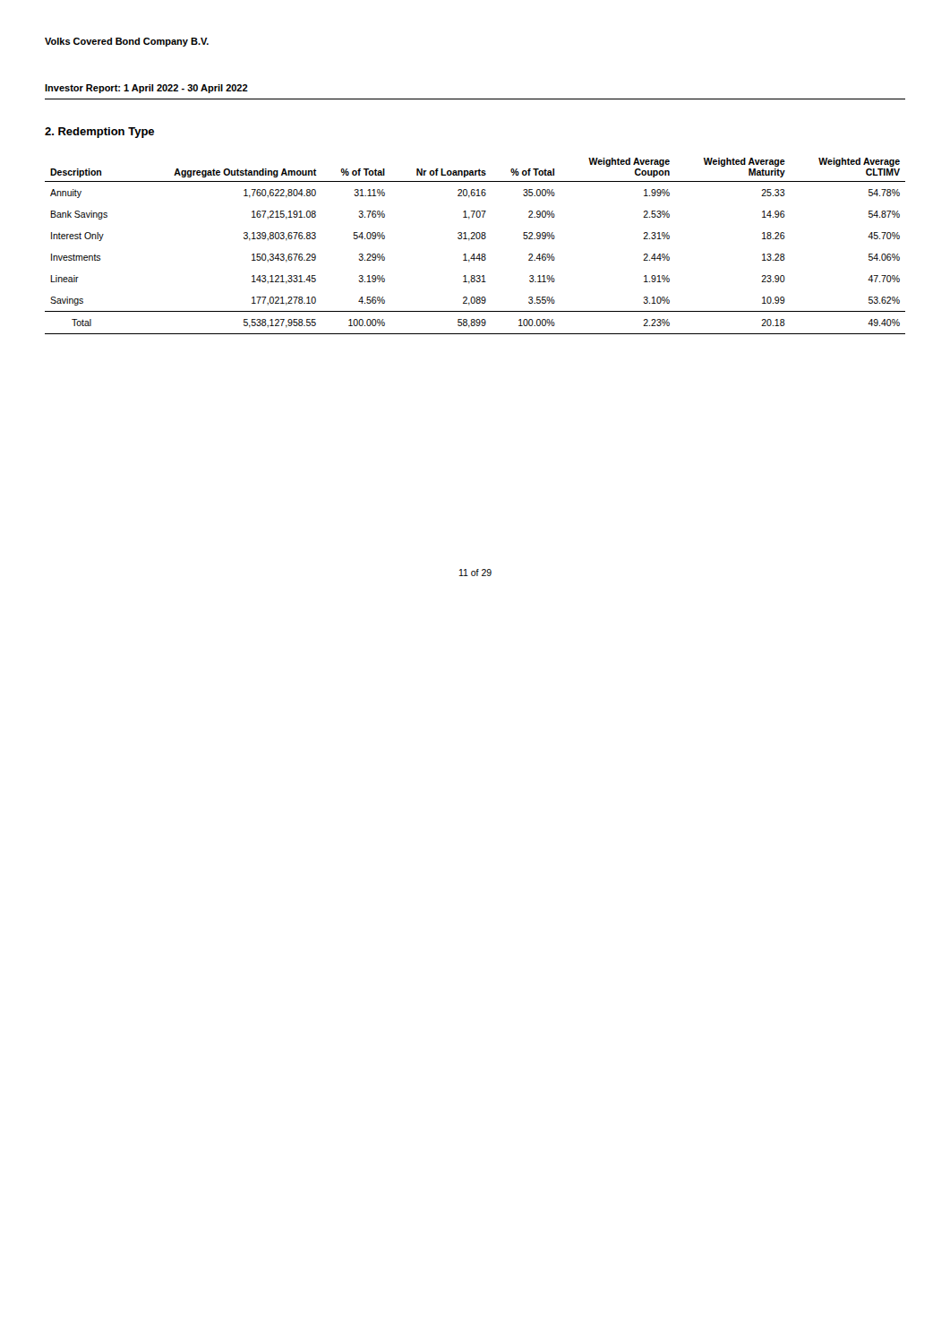Volks Covered Bond Company B.V.
Investor Report: 1 April 2022 - 30 April 2022
2. Redemption Type
| Description | Aggregate Outstanding Amount | % of Total | Nr of Loanparts | % of Total | Weighted Average Coupon | Weighted Average Maturity | Weighted Average CLTIMV |
| --- | --- | --- | --- | --- | --- | --- | --- |
| Annuity | 1,760,622,804.80 | 31.11% | 20,616 | 35.00% | 1.99% | 25.33 | 54.78% |
| Bank Savings | 167,215,191.08 | 3.76% | 1,707 | 2.90% | 2.53% | 14.96 | 54.87% |
| Interest Only | 3,139,803,676.83 | 54.09% | 31,208 | 52.99% | 2.31% | 18.26 | 45.70% |
| Investments | 150,343,676.29 | 3.29% | 1,448 | 2.46% | 2.44% | 13.28 | 54.06% |
| Lineair | 143,121,331.45 | 3.19% | 1,831 | 3.11% | 1.91% | 23.90 | 47.70% |
| Savings | 177,021,278.10 | 4.56% | 2,089 | 3.55% | 3.10% | 10.99 | 53.62% |
| Total | 5,538,127,958.55 | 100.00% | 58,899 | 100.00% | 2.23% | 20.18 | 49.40% |
11 of 29